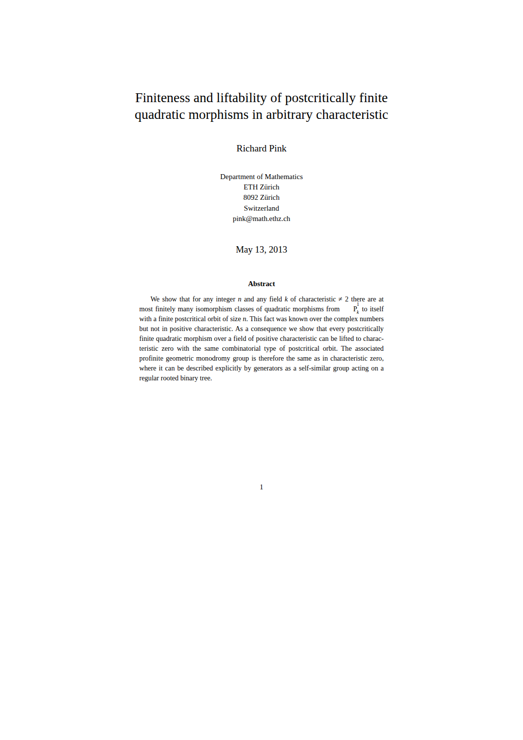Finiteness and liftability of postcritically finite
quadratic morphisms in arbitrary characteristic
Richard Pink
Department of Mathematics
ETH Zürich
8092 Zürich
Switzerland
pink@math.ethz.ch
May 13, 2013
Abstract
We show that for any integer n and any field k of characteristic ≠ 2 there are at most finitely many isomorphism classes of quadratic morphisms from P1 k to itself with a finite postcritical orbit of size n. This fact was known over the complex numbers but not in positive characteristic. As a consequence we show that every postcritically finite quadratic morphism over a field of positive characteristic can be lifted to characteristic zero with the same combinatorial type of postcritical orbit. The associated profinite geometric monodromy group is therefore the same as in characteristic zero, where it can be described explicitly by generators as a self-similar group acting on a regular rooted binary tree.
1